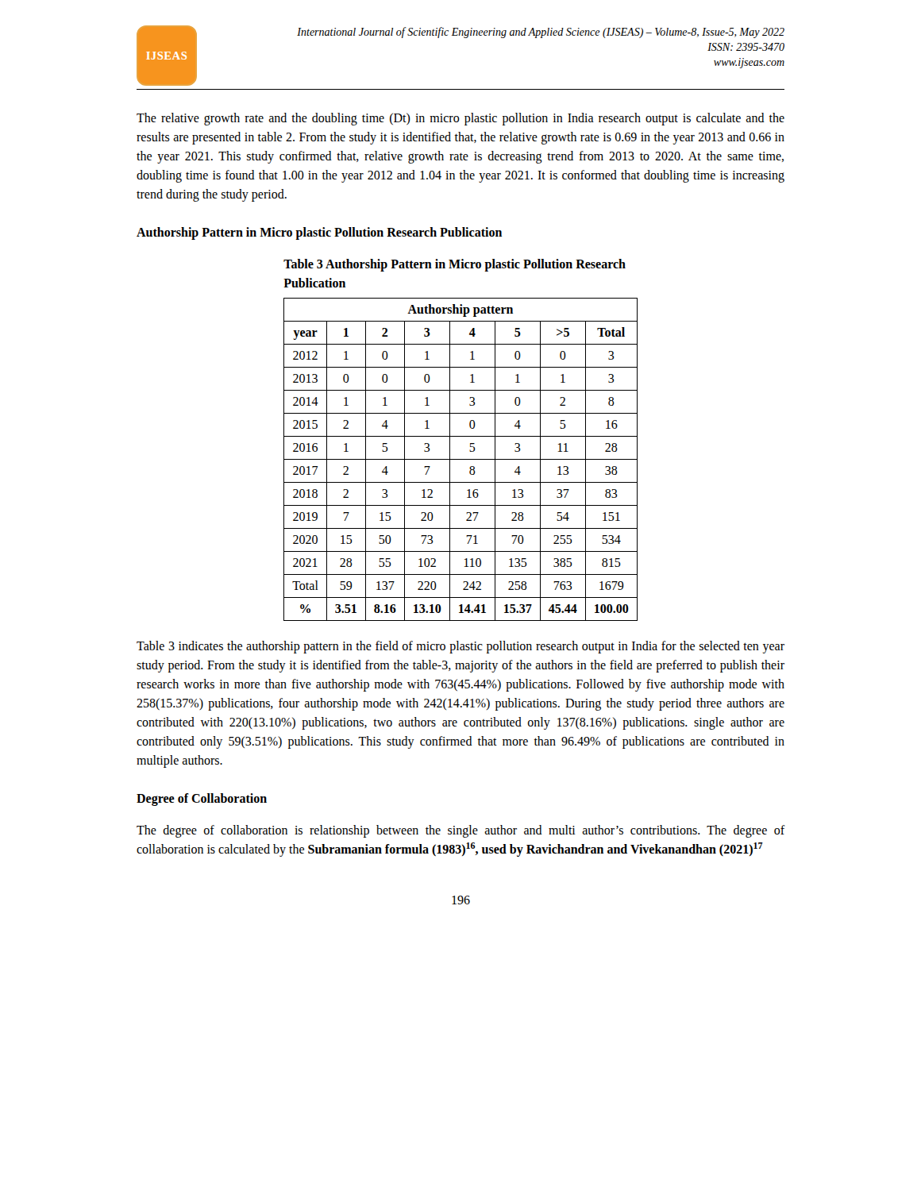IJSEAS
International Journal of Scientific Engineering and Applied Science (IJSEAS) – Volume-8, Issue-5, May 2022
ISSN: 2395-3470
www.ijseas.com
The relative growth rate and the doubling time (Dt) in micro plastic pollution in India research output is calculate and the results are presented in table 2. From the study it is identified that, the relative growth rate is 0.69 in the year 2013 and 0.66 in the year 2021. This study confirmed that, relative growth rate is decreasing trend from 2013 to 2020. At the same time, doubling time is found that 1.00 in the year 2012 and 1.04 in the year 2021. It is conformed that doubling time is increasing trend during the study period.
Authorship Pattern in Micro plastic Pollution Research Publication
Table 3 Authorship Pattern in Micro plastic Pollution Research Publication
| Authorship pattern |
| --- |
| year | 1 | 2 | 3 | 4 | 5 | >5 | Total |
| 2012 | 1 | 0 | 1 | 1 | 0 | 0 | 3 |
| 2013 | 0 | 0 | 0 | 1 | 1 | 1 | 3 |
| 2014 | 1 | 1 | 1 | 3 | 0 | 2 | 8 |
| 2015 | 2 | 4 | 1 | 0 | 4 | 5 | 16 |
| 2016 | 1 | 5 | 3 | 5 | 3 | 11 | 28 |
| 2017 | 2 | 4 | 7 | 8 | 4 | 13 | 38 |
| 2018 | 2 | 3 | 12 | 16 | 13 | 37 | 83 |
| 2019 | 7 | 15 | 20 | 27 | 28 | 54 | 151 |
| 2020 | 15 | 50 | 73 | 71 | 70 | 255 | 534 |
| 2021 | 28 | 55 | 102 | 110 | 135 | 385 | 815 |
| Total | 59 | 137 | 220 | 242 | 258 | 763 | 1679 |
| % | 3.51 | 8.16 | 13.10 | 14.41 | 15.37 | 45.44 | 100.00 |
Table 3 indicates the authorship pattern in the field of micro plastic pollution research output in India for the selected ten year study period. From the study it is identified from the table-3, majority of the authors in the field are preferred to publish their research works in more than five authorship mode with 763(45.44%) publications. Followed by five authorship mode with 258(15.37%) publications, four authorship mode with 242(14.41%) publications. During the study period three authors are contributed with 220(13.10%) publications, two authors are contributed only 137(8.16%) publications. single author are contributed only 59(3.51%) publications. This study confirmed that more than 96.49% of publications are contributed in multiple authors.
Degree of Collaboration
The degree of collaboration is relationship between the single author and multi author’s contributions. The degree of collaboration is calculated by the Subramanian formula (1983)16, used by Ravichandran and Vivekanandhan (2021)17
196